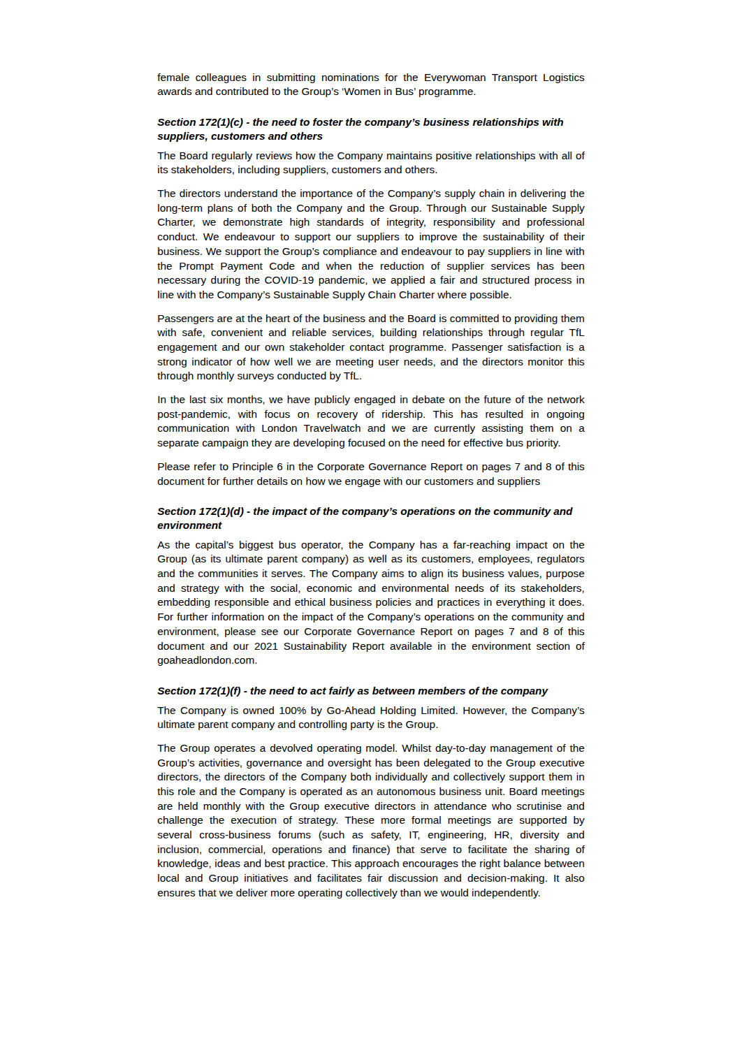female colleagues in submitting nominations for the Everywoman Transport Logistics awards and contributed to the Group’s ‘Women in Bus’ programme.
Section 172(1)(c) - the need to foster the company’s business relationships with suppliers, customers and others
The Board regularly reviews how the Company maintains positive relationships with all of its stakeholders, including suppliers, customers and others.
The directors understand the importance of the Company’s supply chain in delivering the long-term plans of both the Company and the Group. Through our Sustainable Supply Charter, we demonstrate high standards of integrity, responsibility and professional conduct. We endeavour to support our suppliers to improve the sustainability of their business. We support the Group’s compliance and endeavour to pay suppliers in line with the Prompt Payment Code and when the reduction of supplier services has been necessary during the COVID-19 pandemic, we applied a fair and structured process in line with the Company’s Sustainable Supply Chain Charter where possible.
Passengers are at the heart of the business and the Board is committed to providing them with safe, convenient and reliable services, building relationships through regular TfL engagement and our own stakeholder contact programme. Passenger satisfaction is a strong indicator of how well we are meeting user needs, and the directors monitor this through monthly surveys conducted by TfL.
In the last six months, we have publicly engaged in debate on the future of the network post-pandemic, with focus on recovery of ridership. This has resulted in ongoing communication with London Travelwatch and we are currently assisting them on a separate campaign they are developing focused on the need for effective bus priority.
Please refer to Principle 6 in the Corporate Governance Report on pages 7 and 8 of this document for further details on how we engage with our customers and suppliers
Section 172(1)(d) - the impact of the company’s operations on the community and environment
As the capital’s biggest bus operator, the Company has a far-reaching impact on the Group (as its ultimate parent company) as well as its customers, employees, regulators and the communities it serves. The Company aims to align its business values, purpose and strategy with the social, economic and environmental needs of its stakeholders, embedding responsible and ethical business policies and practices in everything it does. For further information on the impact of the Company’s operations on the community and environment, please see our Corporate Governance Report on pages 7 and 8 of this document and our 2021 Sustainability Report available in the environment section of goaheadlondon.com.
Section 172(1)(f) - the need to act fairly as between members of the company
The Company is owned 100% by Go-Ahead Holding Limited. However, the Company’s ultimate parent company and controlling party is the Group.
The Group operates a devolved operating model. Whilst day-to-day management of the Group’s activities, governance and oversight has been delegated to the Group executive directors, the directors of the Company both individually and collectively support them in this role and the Company is operated as an autonomous business unit. Board meetings are held monthly with the Group executive directors in attendance who scrutinise and challenge the execution of strategy. These more formal meetings are supported by several cross-business forums (such as safety, IT, engineering, HR, diversity and inclusion, commercial, operations and finance) that serve to facilitate the sharing of knowledge, ideas and best practice. This approach encourages the right balance between local and Group initiatives and facilitates fair discussion and decision-making. It also ensures that we deliver more operating collectively than we would independently.